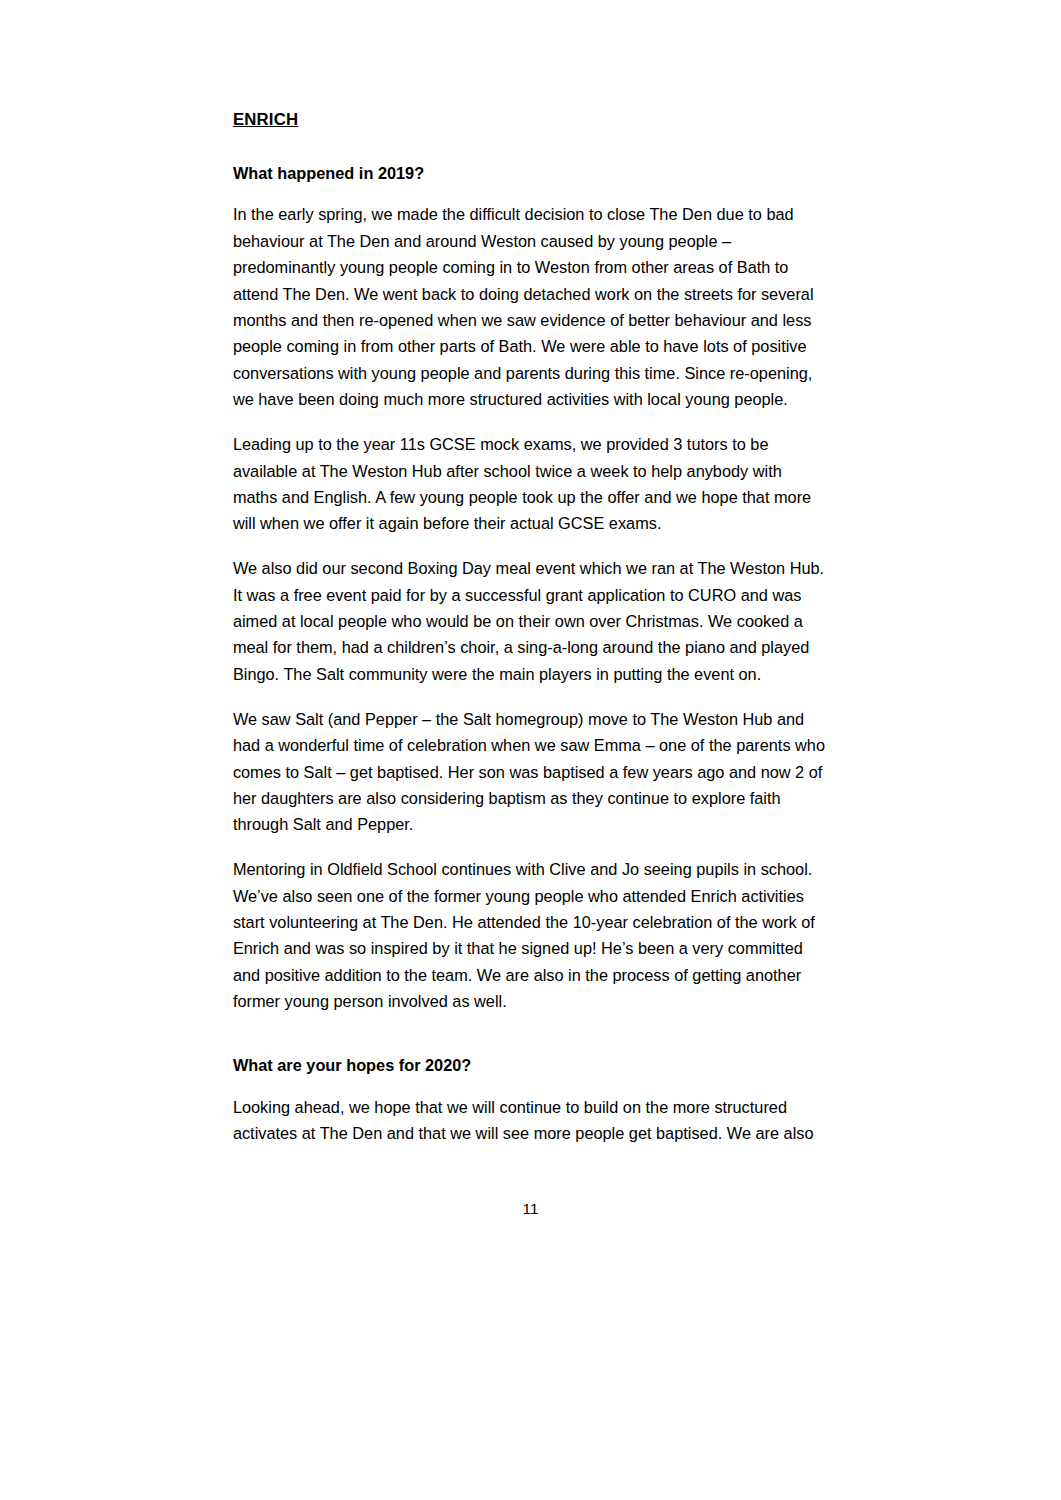ENRICH
What happened in 2019?
In the early spring, we made the difficult decision to close The Den due to bad behaviour at The Den and around Weston caused by young people – predominantly young people coming in to Weston from other areas of Bath to attend The Den. We went back to doing detached work on the streets for several months and then re-opened when we saw evidence of better behaviour and less people coming in from other parts of Bath. We were able to have lots of positive conversations with young people and parents during this time. Since re-opening, we have been doing much more structured activities with local young people.
Leading up to the year 11s GCSE mock exams, we provided 3 tutors to be available at The Weston Hub after school twice a week to help anybody with maths and English. A few young people took up the offer and we hope that more will when we offer it again before their actual GCSE exams.
We also did our second Boxing Day meal event which we ran at The Weston Hub. It was a free event paid for by a successful grant application to CURO and was aimed at local people who would be on their own over Christmas. We cooked a meal for them, had a children’s choir, a sing-a-long around the piano and played Bingo. The Salt community were the main players in putting the event on.
We saw Salt (and Pepper – the Salt homegroup) move to The Weston Hub and had a wonderful time of celebration when we saw Emma – one of the parents who comes to Salt – get baptised. Her son was baptised a few years ago and now 2 of her daughters are also considering baptism as they continue to explore faith through Salt and Pepper.
Mentoring in Oldfield School continues with Clive and Jo seeing pupils in school. We’ve also seen one of the former young people who attended Enrich activities start volunteering at The Den. He attended the 10-year celebration of the work of Enrich and was so inspired by it that he signed up! He’s been a very committed and positive addition to the team. We are also in the process of getting another former young person involved as well.
What are your hopes for 2020?
Looking ahead, we hope that we will continue to build on the more structured activates at The Den and that we will see more people get baptised. We are also
11